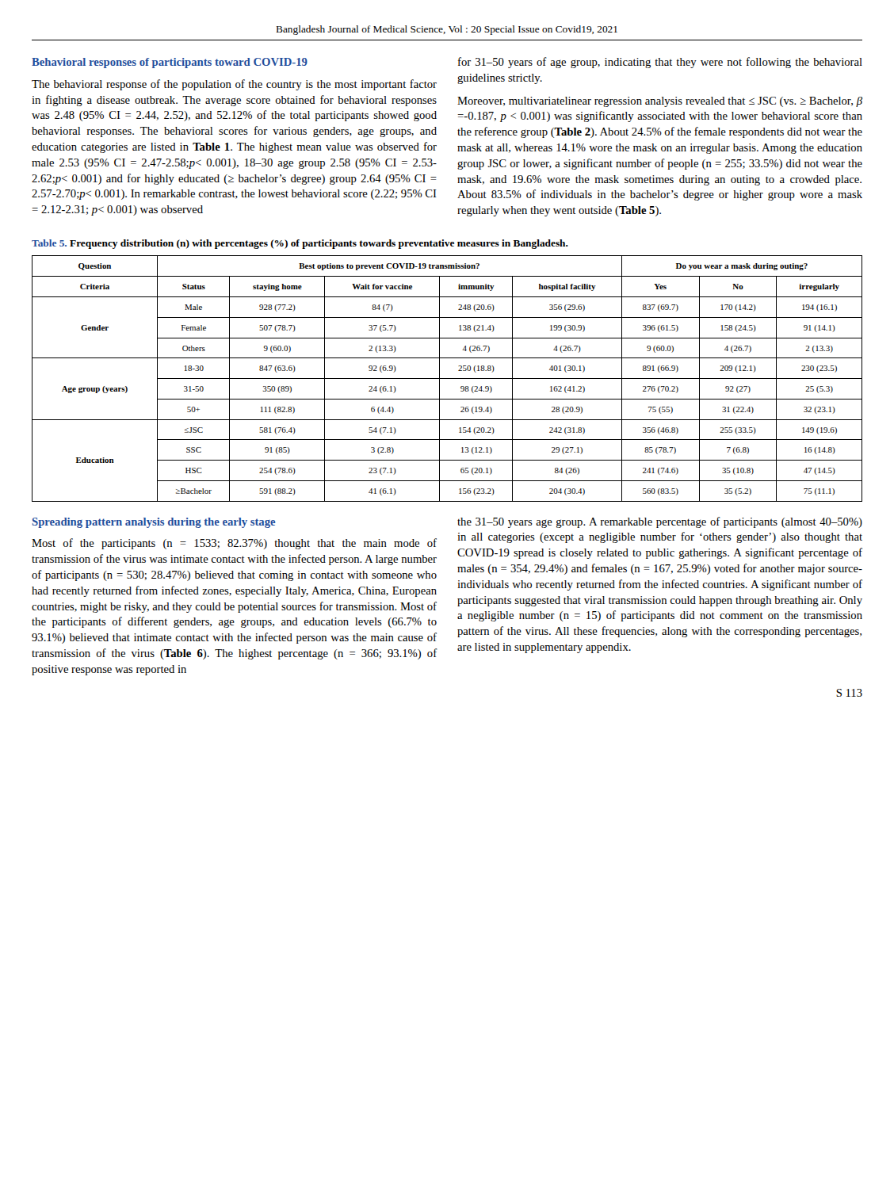Bangladesh Journal of Medical Science, Vol : 20 Special Issue on Covid19, 2021
Behavioral responses of participants toward COVID-19
The behavioral response of the population of the country is the most important factor in fighting a disease outbreak. The average score obtained for behavioral responses was 2.48 (95% CI = 2.44, 2.52), and 52.12% of the total participants showed good behavioral responses. The behavioral scores for various genders, age groups, and education categories are listed in Table 1. The highest mean value was observed for male 2.53 (95% CI = 2.47-2.58;p< 0.001), 18–30 age group 2.58 (95% CI = 2.53-2.62;p< 0.001) and for highly educated (≥ bachelor’s degree) group 2.64 (95% CI = 2.57-2.70;p< 0.001). In remarkable contrast, the lowest behavioral score (2.22; 95% CI = 2.12-2.31; p< 0.001) was observed
for 31–50 years of age group, indicating that they were not following the behavioral guidelines strictly.
Moreover, multivariatelinear regression analysis revealed that ≤ JSC (vs. ≥ Bachelor, β =-0.187, p < 0.001) was significantly associated with the lower behavioral score than the reference group (Table 2). About 24.5% of the female respondents did not wear the mask at all, whereas 14.1% wore the mask on an irregular basis. Among the education group JSC or lower, a significant number of people (n = 255; 33.5%) did not wear the mask, and 19.6% wore the mask sometimes during an outing to a crowded place. About 83.5% of individuals in the bachelor’s degree or higher group wore a mask regularly when they went outside (Table 5).
Table 5. Frequency distribution (n) with percentages (%) of participants towards preventative measures in Bangladesh.
| Question | Best options to prevent COVID-19 transmission? | Do you wear a mask during outing? |
| --- | --- | --- |
| Criteria | Status | staying home | Wait for vaccine | immunity | hospital facility | Yes | No | irregularly |
| Gender | Male | 928 (77.2) | 84 (7) | 248 (20.6) | 356 (29.6) | 837 (69.7) | 170 (14.2) | 194 (16.1) |
| Female | 507 (78.7) | 37 (5.7) | 138 (21.4) | 199 (30.9) | 396 (61.5) | 158 (24.5) | 91 (14.1) |
| Others | 9 (60.0) | 2 (13.3) | 4 (26.7) | 4 (26.7) | 9 (60.0) | 4 (26.7) | 2 (13.3) |
| Age group (years) | 18-30 | 847 (63.6) | 92 (6.9) | 250 (18.8) | 401 (30.1) | 891 (66.9) | 209 (12.1) | 230 (23.5) |
| 31-50 | 350 (89) | 24 (6.1) | 98 (24.9) | 162 (41.2) | 276 (70.2) | 92 (27) | 25 (5.3) |
| 50+ | 111 (82.8) | 6 (4.4) | 26 (19.4) | 28 (20.9) | 75 (55) | 31 (22.4) | 32 (23.1) |
| Education | ≤JSC | 581 (76.4) | 54 (7.1) | 154 (20.2) | 242 (31.8) | 356 (46.8) | 255 (33.5) | 149 (19.6) |
| SSC | 91 (85) | 3 (2.8) | 13 (12.1) | 29 (27.1) | 85 (78.7) | 7 (6.8) | 16 (14.8) |
| HSC | 254 (78.6) | 23 (7.1) | 65 (20.1) | 84 (26) | 241 (74.6) | 35 (10.8) | 47 (14.5) |
| ≥Bachelor | 591 (88.2) | 41 (6.1) | 156 (23.2) | 204 (30.4) | 560 (83.5) | 35 (5.2) | 75 (11.1) |
Spreading pattern analysis during the early stage
Most of the participants (n = 1533; 82.37%) thought that the main mode of transmission of the virus was intimate contact with the infected person. A large number of participants (n = 530; 28.47%) believed that coming in contact with someone who had recently returned from infected zones, especially Italy, America, China, European countries, might be risky, and they could be potential sources for transmission. Most of the participants of different genders, age groups, and education levels (66.7% to 93.1%) believed that intimate contact with the infected person was the main cause of transmission of the virus (Table 6). The highest percentage (n = 366; 93.1%) of positive response was reported in
the 31–50 years age group. A remarkable percentage of participants (almost 40–50%) in all categories (except a negligible number for ‘others gender’) also thought that COVID-19 spread is closely related to public gatherings. A significant percentage of males (n = 354, 29.4%) and females (n = 167, 25.9%) voted for another major source-individuals who recently returned from the infected countries. A significant number of participants suggested that viral transmission could happen through breathing air. Only a negligible number (n = 15) of participants did not comment on the transmission pattern of the virus. All these frequencies, along with the corresponding percentages, are listed in supplementary appendix.
S 113